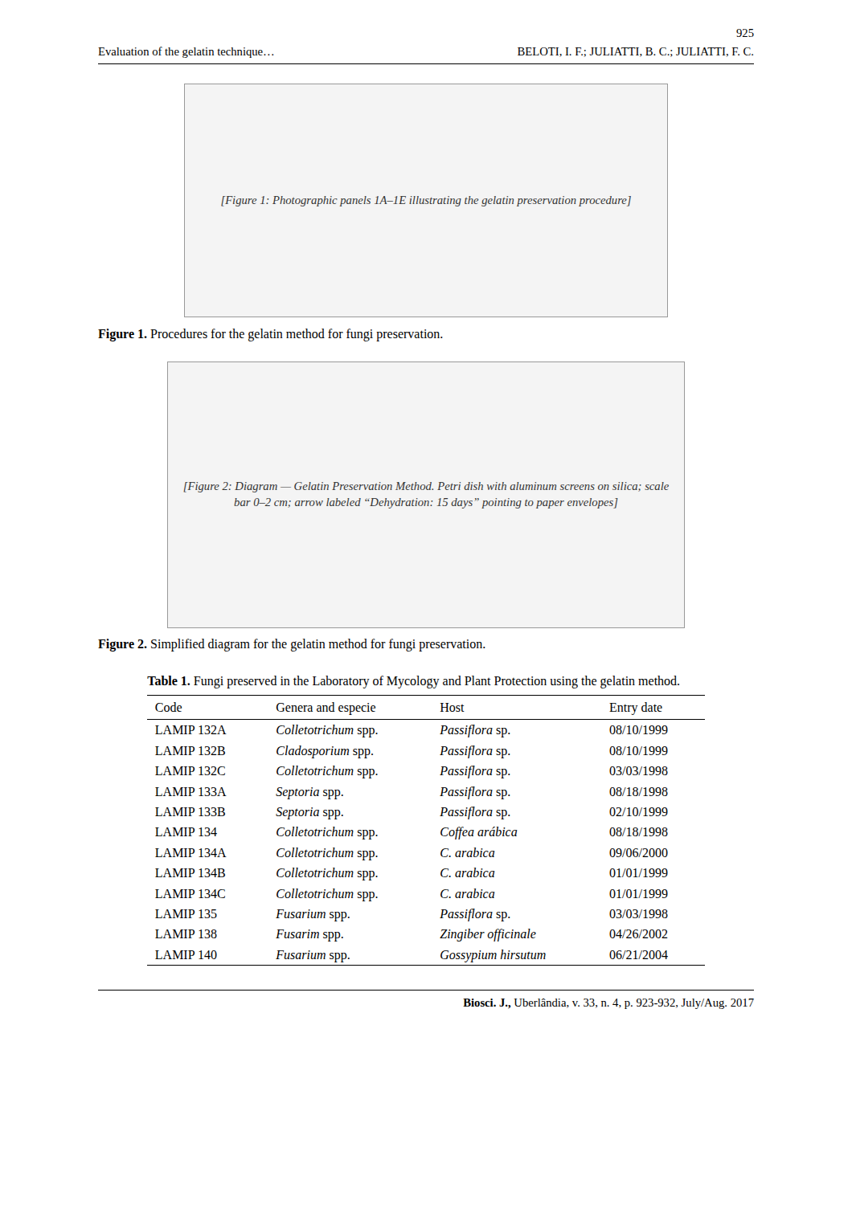925
Evaluation of the gelatin technique… BELOTI, I. F.; JULIATTI, B. C.; JULIATTI, F. C.
[Figure 1: Photographic panels 1A–1E illustrating the gelatin preservation procedure]
Figure 1. Procedures for the gelatin method for fungi preservation.
[Figure 2: Diagram — Gelatin Preservation Method. Petri dish with aluminum screens on silica; scale bar 0–2 cm; arrow labeled “Dehydration: 15 days” pointing to paper envelopes]
Figure 2. Simplified diagram for the gelatin method for fungi preservation.
Table 1. Fungi preserved in the Laboratory of Mycology and Plant Protection using the gelatin method.
| Code | Genera and especie | Host | Entry date |
| --- | --- | --- | --- |
| LAMIP 132A | Colletotrichum spp. | Passiflora sp. | 08/10/1999 |
| LAMIP 132B | Cladosporium spp. | Passiflora sp. | 08/10/1999 |
| LAMIP 132C | Colletotrichum spp. | Passiflora sp. | 03/03/1998 |
| LAMIP 133A | Septoria spp. | Passiflora sp. | 08/18/1998 |
| LAMIP 133B | Septoria spp. | Passiflora sp. | 02/10/1999 |
| LAMIP 134 | Colletotrichum spp. | Coffea arábica | 08/18/1998 |
| LAMIP 134A | Colletotrichum spp. | C. arabica | 09/06/2000 |
| LAMIP 134B | Colletotrichum spp. | C. arabica | 01/01/1999 |
| LAMIP 134C | Colletotrichum spp. | C. arabica | 01/01/1999 |
| LAMIP 135 | Fusarium spp. | Passiflora sp. | 03/03/1998 |
| LAMIP 138 | Fusarim spp. | Zingiber officinale | 04/26/2002 |
| LAMIP 140 | Fusarium spp. | Gossypium hirsutum | 06/21/2004 |
Biosci. J., Uberlândia, v. 33, n. 4, p. 923-932, July/Aug. 2017